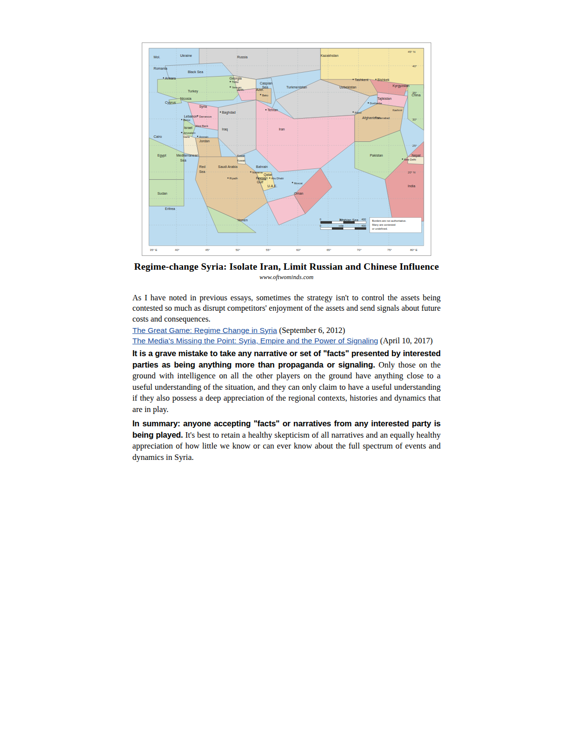Arabian Sea Red Sea Mediterranean Sea Black Sea Caspian Sea Persian Gulf Mol. Ukraine Russia Kazakhstan Romania Georgia Tbilisi Arm. Azer. Turkey Ankara Yerevan Baku Turkmenistan Uzbekistan Bishkek Kyrgyzstan Tashkent Tajikistan Dushanbe China Cyprus Nicosia Syria Lebanon Beirut Damascus Baghdad Tehran Israel West Bank Jerusalem Gaza Amman Jordan Iraq Iran Cairo Egypt Sudan Eritrea Saudi Arabia Kuwait Kuwait Bahrain Manama Qatar Doha Abu Dhabi U.A.E. Oman Muscat Riyadh Yemen Afghanistan Kabul Islamabad Pakistan India New Delhi Nepal Kashmir 45° N 40° 35° 30° 25° 20° N 35° E 40° 45° 50° 55° 60° 65° 70° 75° 80° E 0 km 400 0 mile 400 Borders are not authoritative. Many are contested or undefined.
Regime-change Syria: Isolate Iran, Limit Russian and Chinese Influence www.oftwominds.com
As I have noted in previous essays, sometimes the strategy isn't to control the assets being contested so much as disrupt competitors' enjoyment of the assets and send signals about future costs and consequences.
The Great Game: Regime Change in Syria (September 6, 2012)
The Media's Missing the Point: Syria, Empire and the Power of Signaling (April 10, 2017)
It is a grave mistake to take any narrative or set of "facts" presented by interested parties as being anything more than propaganda or signaling. Only those on the ground with intelligence on all the other players on the ground have anything close to a useful understanding of the situation, and they can only claim to have a useful understanding if they also possess a deep appreciation of the regional contexts, histories and dynamics that are in play.
In summary: anyone accepting "facts" or narratives from any interested party is being played. It's best to retain a healthy skepticism of all narratives and an equally healthy appreciation of how little we know or can ever know about the full spectrum of events and dynamics in Syria.